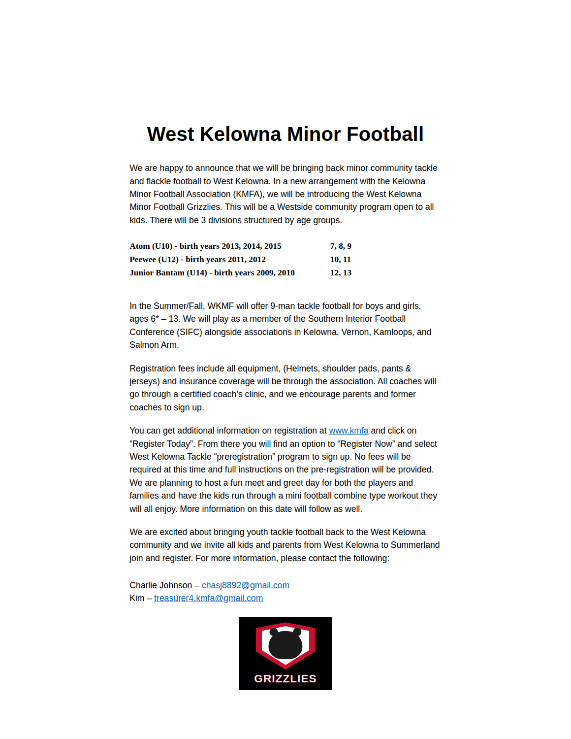West Kelowna Minor Football
We are happy to announce that we will be bringing back minor community tackle and flackle football to West Kelowna. In a new arrangement with the Kelowna Minor Football Association (KMFA), we will be introducing the West Kelowna Minor Football Grizzlies. This will be a Westside community program open to all kids. There will be 3 divisions structured by age groups.
| Atom (U10) - birth years 2013, 2014, 2015 | 7, 8, 9 |
| Peewee (U12) - birth years 2011, 2012 | 10, 11 |
| Junior Bantam (U14) - birth years 2009, 2010 | 12, 13 |
In the Summer/Fall, WKMF will offer 9-man tackle football for boys and girls, ages 6* – 13. We will play as a member of the Southern Interior Football Conference (SIFC) alongside associations in Kelowna, Vernon, Kamloops, and Salmon Arm.
Registration fees include all equipment, (Helmets, shoulder pads, pants & jerseys) and insurance coverage will be through the association. All coaches will go through a certified coach’s clinic, and we encourage parents and former coaches to sign up.
You can get additional information on registration at www.kmfa and click on “Register Today”. From there you will find an option to “Register Now” and select West Kelowna Tackle “preregistration” program to sign up. No fees will be required at this time and full instructions on the pre-registration will be provided. We are planning to host a fun meet and greet day for both the players and families and have the kids run through a mini football combine type workout they will all enjoy. More information on this date will follow as well.
We are excited about bringing youth tackle football back to the West Kelowna community and we invite all kids and parents from West Kelowna to Summerland join and register. For more information, please contact the following:
Charlie Johnson – chasj8892@gmail.com
Kim – treasurer4.kmfa@gmail.com
GRIZZLIES